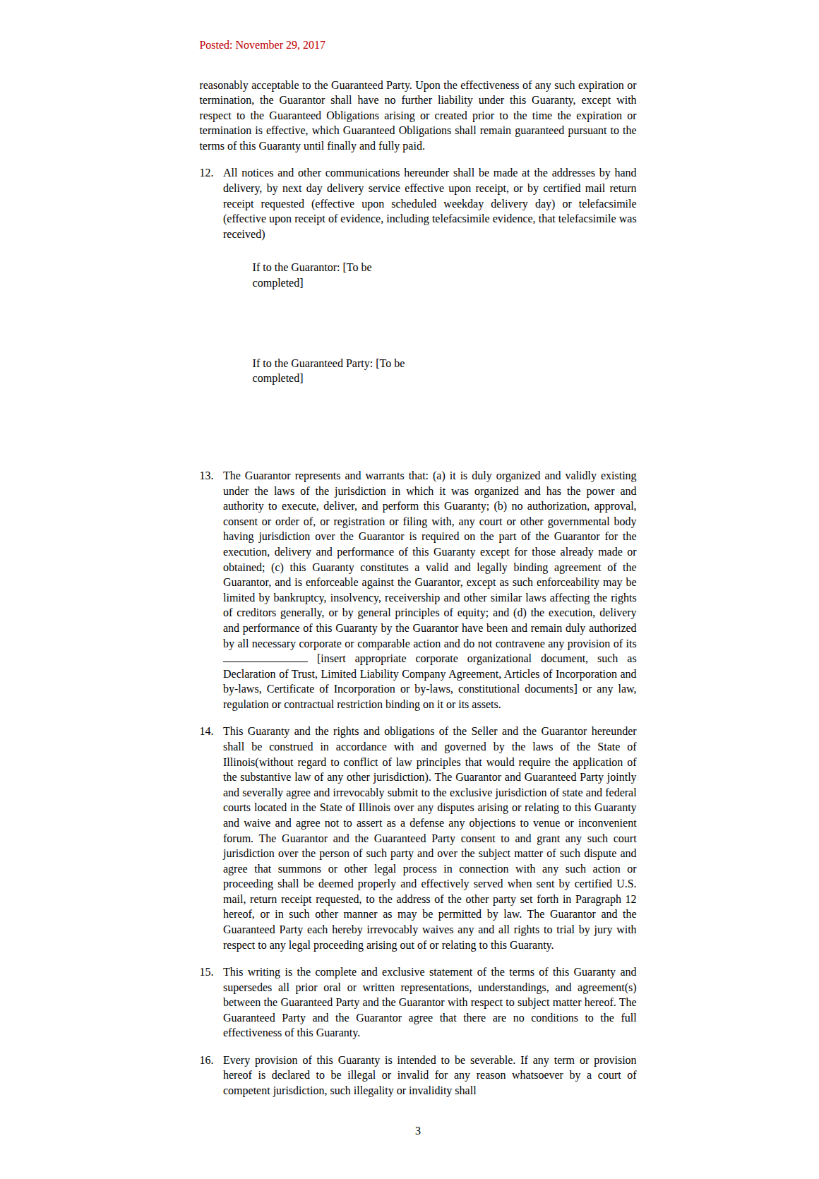Posted: November 29, 2017
reasonably acceptable to the Guaranteed Party. Upon the effectiveness of any such expiration or termination, the Guarantor shall have no further liability under this Guaranty, except with respect to the Guaranteed Obligations arising or created prior to the time the expiration or termination is effective, which Guaranteed Obligations shall remain guaranteed pursuant to the terms of this Guaranty until finally and fully paid.
12. All notices and other communications hereunder shall be made at the addresses by hand delivery, by next day delivery service effective upon receipt, or by certified mail return receipt requested (effective upon scheduled weekday delivery day) or telefacsimile (effective upon receipt of evidence, including telefacsimile evidence, that telefacsimile was received)
If to the Guarantor: [To be
completed]
If to the Guaranteed Party: [To be
completed]
13. The Guarantor represents and warrants that: (a) it is duly organized and validly existing under the laws of the jurisdiction in which it was organized and has the power and authority to execute, deliver, and perform this Guaranty; (b) no authorization, approval, consent or order of, or registration or filing with, any court or other governmental body having jurisdiction over the Guarantor is required on the part of the Guarantor for the execution, delivery and performance of this Guaranty except for those already made or obtained; (c) this Guaranty constitutes a valid and legally binding agreement of the Guarantor, and is enforceable against the Guarantor, except as such enforceability may be limited by bankruptcy, insolvency, receivership and other similar laws affecting the rights of creditors generally, or by general principles of equity; and (d) the execution, delivery and performance of this Guaranty by the Guarantor have been and remain duly authorized by all necessary corporate or comparable action and do not contravene any provision of its [insert appropriate corporate organizational document, such as Declaration of Trust, Limited Liability Company Agreement, Articles of Incorporation and by-laws, Certificate of Incorporation or by-laws, constitutional documents] or any law, regulation or contractual restriction binding on it or its assets.
14. This Guaranty and the rights and obligations of the Seller and the Guarantor hereunder shall be construed in accordance with and governed by the laws of the State of Illinois(without regard to conflict of law principles that would require the application of the substantive law of any other jurisdiction). The Guarantor and Guaranteed Party jointly and severally agree and irrevocably submit to the exclusive jurisdiction of state and federal courts located in the State of Illinois over any disputes arising or relating to this Guaranty and waive and agree not to assert as a defense any objections to venue or inconvenient forum. The Guarantor and the Guaranteed Party consent to and grant any such court jurisdiction over the person of such party and over the subject matter of such dispute and agree that summons or other legal process in connection with any such action or proceeding shall be deemed properly and effectively served when sent by certified U.S. mail, return receipt requested, to the address of the other party set forth in Paragraph 12 hereof, or in such other manner as may be permitted by law. The Guarantor and the Guaranteed Party each hereby irrevocably waives any and all rights to trial by jury with respect to any legal proceeding arising out of or relating to this Guaranty.
15. This writing is the complete and exclusive statement of the terms of this Guaranty and supersedes all prior oral or written representations, understandings, and agreement(s) between the Guaranteed Party and the Guarantor with respect to subject matter hereof. The Guaranteed Party and the Guarantor agree that there are no conditions to the full effectiveness of this Guaranty.
16. Every provision of this Guaranty is intended to be severable. If any term or provision hereof is declared to be illegal or invalid for any reason whatsoever by a court of competent jurisdiction, such illegality or invalidity shall
3